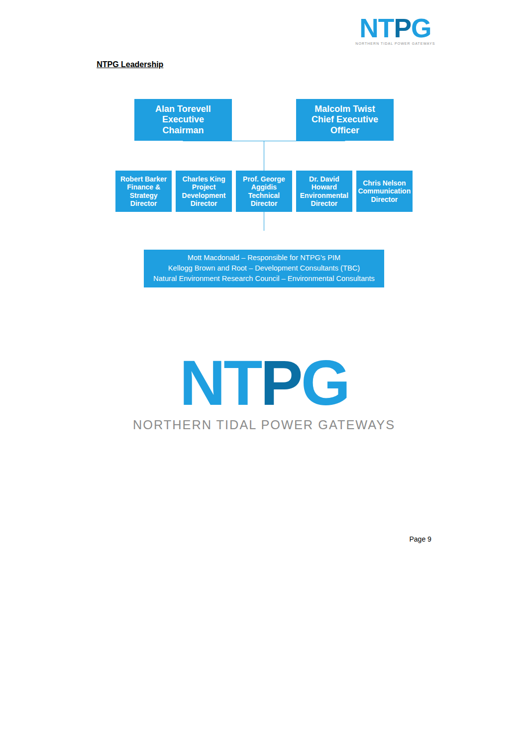NTPG NORTHERN TIDAL POWER GATEWAYS
NTPG Leadership
Alan Torevell Executive Chairman
Malcolm Twist Chief Executive Officer
Robert Barker Finance & Strategy Director
Charles King Project Development Director
Prof. George Aggidis Technical Director
Dr. David Howard Environmental Director
Chris Nelson Communication Director
Mott Macdonald – Responsible for NTPG’s PIM
Kellogg Brown and Root – Development Consultants (TBC)
Natural Environment Research Council – Environmental Consultants
NTPG NORTHERN TIDAL POWER GATEWAYS
Page 9